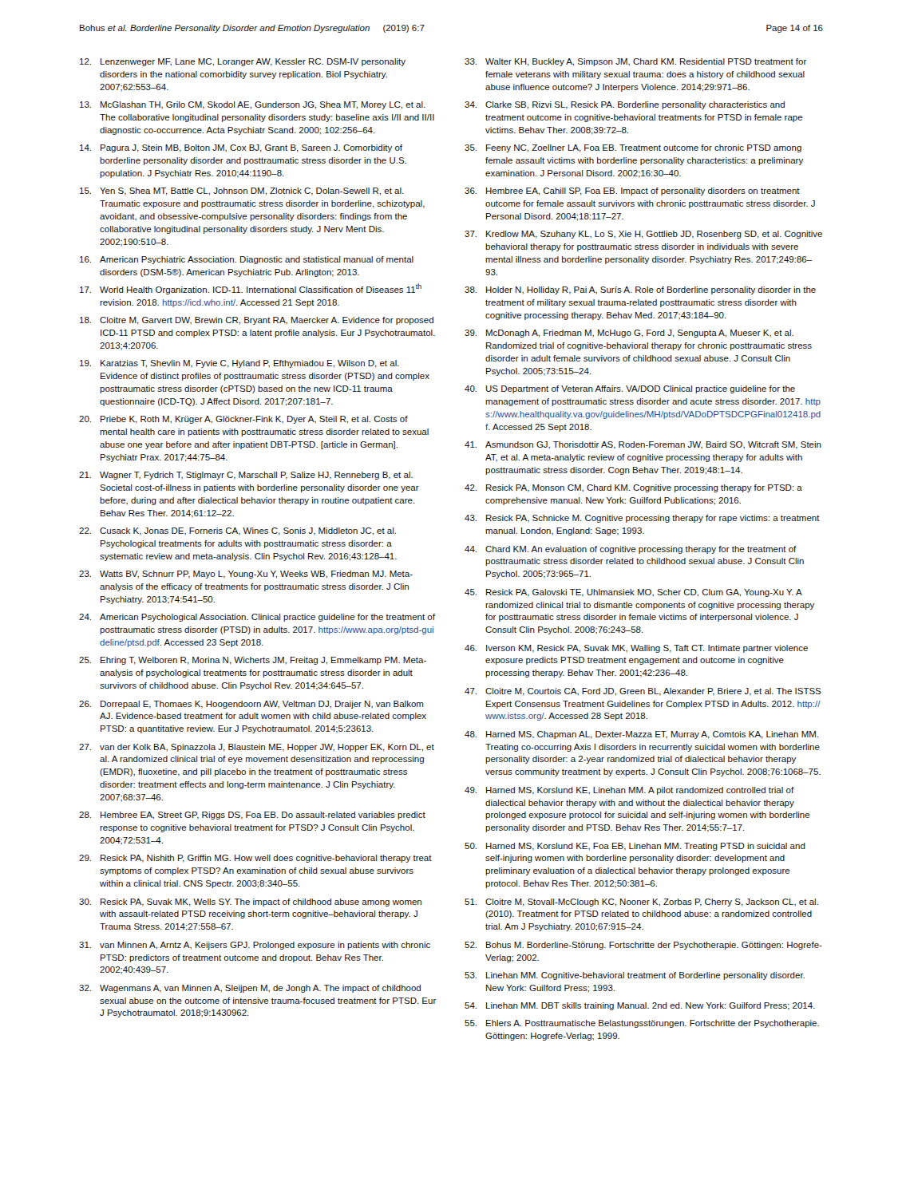Bohus et al. Borderline Personality Disorder and Emotion Dysregulation
(2019) 6:7
Page 14 of 16
Lenzenweger MF, Lane MC, Loranger AW, Kessler RC. DSM-IV personality disorders in the national comorbidity survey replication. Biol Psychiatry. 2007;62:553–64.
McGlashan TH, Grilo CM, Skodol AE, Gunderson JG, Shea MT, Morey LC, et al. The collaborative longitudinal personality disorders study: baseline axis I/II and II/II diagnostic co-occurrence. Acta Psychiatr Scand. 2000; 102:256–64.
Pagura J, Stein MB, Bolton JM, Cox BJ, Grant B, Sareen J. Comorbidity of borderline personality disorder and posttraumatic stress disorder in the U.S. population. J Psychiatr Res. 2010;44:1190–8.
Yen S, Shea MT, Battle CL, Johnson DM, Zlotnick C, Dolan-Sewell R, et al. Traumatic exposure and posttraumatic stress disorder in borderline, schizotypal, avoidant, and obsessive-compulsive personality disorders: findings from the collaborative longitudinal personality disorders study. J Nerv Ment Dis. 2002;190:510–8.
American Psychiatric Association. Diagnostic and statistical manual of mental disorders (DSM-5®). American Psychiatric Pub. Arlington; 2013.
World Health Organization. ICD-11. International Classification of Diseases 11th revision. 2018. https://icd.who.int/. Accessed 21 Sept 2018.
Cloitre M, Garvert DW, Brewin CR, Bryant RA, Maercker A. Evidence for proposed ICD-11 PTSD and complex PTSD: a latent profile analysis. Eur J Psychotraumatol. 2013;4:20706.
Karatzias T, Shevlin M, Fyvie C, Hyland P, Efthymiadou E, Wilson D, et al. Evidence of distinct profiles of posttraumatic stress disorder (PTSD) and complex posttraumatic stress disorder (cPTSD) based on the new ICD-11 trauma questionnaire (ICD-TQ). J Affect Disord. 2017;207:181–7.
Priebe K, Roth M, Krüger A, Glöckner-Fink K, Dyer A, Steil R, et al. Costs of mental health care in patients with posttraumatic stress disorder related to sexual abuse one year before and after inpatient DBT-PTSD. [article in German]. Psychiatr Prax. 2017;44:75–84.
Wagner T, Fydrich T, Stiglmayr C, Marschall P, Salize HJ, Renneberg B, et al. Societal cost-of-illness in patients with borderline personality disorder one year before, during and after dialectical behavior therapy in routine outpatient care. Behav Res Ther. 2014;61:12–22.
Cusack K, Jonas DE, Forneris CA, Wines C, Sonis J, Middleton JC, et al. Psychological treatments for adults with posttraumatic stress disorder: a systematic review and meta-analysis. Clin Psychol Rev. 2016;43:128–41.
Watts BV, Schnurr PP, Mayo L, Young-Xu Y, Weeks WB, Friedman MJ. Meta-analysis of the efficacy of treatments for posttraumatic stress disorder. J Clin Psychiatry. 2013;74:541–50.
American Psychological Association. Clinical practice guideline for the treatment of posttraumatic stress disorder (PTSD) in adults. 2017. https://www.apa.org/ptsd-guideline/ptsd.pdf. Accessed 23 Sept 2018.
Ehring T, Welboren R, Morina N, Wicherts JM, Freitag J, Emmelkamp PM. Meta-analysis of psychological treatments for posttraumatic stress disorder in adult survivors of childhood abuse. Clin Psychol Rev. 2014;34:645–57.
Dorrepaal E, Thomaes K, Hoogendoorn AW, Veltman DJ, Draijer N, van Balkom AJ. Evidence-based treatment for adult women with child abuse-related complex PTSD: a quantitative review. Eur J Psychotraumatol. 2014;5:23613.
van der Kolk BA, Spinazzola J, Blaustein ME, Hopper JW, Hopper EK, Korn DL, et al. A randomized clinical trial of eye movement desensitization and reprocessing (EMDR), fluoxetine, and pill placebo in the treatment of posttraumatic stress disorder: treatment effects and long-term maintenance. J Clin Psychiatry. 2007;68:37–46.
Hembree EA, Street GP, Riggs DS, Foa EB. Do assault-related variables predict response to cognitive behavioral treatment for PTSD? J Consult Clin Psychol. 2004;72:531–4.
Resick PA, Nishith P, Griffin MG. How well does cognitive-behavioral therapy treat symptoms of complex PTSD? An examination of child sexual abuse survivors within a clinical trial. CNS Spectr. 2003;8:340–55.
Resick PA, Suvak MK, Wells SY. The impact of childhood abuse among women with assault-related PTSD receiving short-term cognitive–behavioral therapy. J Trauma Stress. 2014;27:558–67.
van Minnen A, Arntz A, Keijsers GPJ. Prolonged exposure in patients with chronic PTSD: predictors of treatment outcome and dropout. Behav Res Ther. 2002;40:439–57.
Wagenmans A, van Minnen A, Sleijpen M, de Jongh A. The impact of childhood sexual abuse on the outcome of intensive trauma-focused treatment for PTSD. Eur J Psychotraumatol. 2018;9:1430962.
Walter KH, Buckley A, Simpson JM, Chard KM. Residential PTSD treatment for female veterans with military sexual trauma: does a history of childhood sexual abuse influence outcome? J Interpers Violence. 2014;29:971–86.
Clarke SB, Rizvi SL, Resick PA. Borderline personality characteristics and treatment outcome in cognitive-behavioral treatments for PTSD in female rape victims. Behav Ther. 2008;39:72–8.
Feeny NC, Zoellner LA, Foa EB. Treatment outcome for chronic PTSD among female assault victims with borderline personality characteristics: a preliminary examination. J Personal Disord. 2002;16:30–40.
Hembree EA, Cahill SP, Foa EB. Impact of personality disorders on treatment outcome for female assault survivors with chronic posttraumatic stress disorder. J Personal Disord. 2004;18:117–27.
Kredlow MA, Szuhany KL, Lo S, Xie H, Gottlieb JD, Rosenberg SD, et al. Cognitive behavioral therapy for posttraumatic stress disorder in individuals with severe mental illness and borderline personality disorder. Psychiatry Res. 2017;249:86–93.
Holder N, Holliday R, Pai A, Surís A. Role of Borderline personality disorder in the treatment of military sexual trauma-related posttraumatic stress disorder with cognitive processing therapy. Behav Med. 2017;43:184–90.
McDonagh A, Friedman M, McHugo G, Ford J, Sengupta A, Mueser K, et al. Randomized trial of cognitive-behavioral therapy for chronic posttraumatic stress disorder in adult female survivors of childhood sexual abuse. J Consult Clin Psychol. 2005;73:515–24.
US Department of Veteran Affairs. VA/DOD Clinical practice guideline for the management of posttraumatic stress disorder and acute stress disorder. 2017. https://www.healthquality.va.gov/guidelines/MH/ptsd/VADoDPTSDCPGFinal012418.pdf. Accessed 25 Sept 2018.
Asmundson GJ, Thorisdottir AS, Roden-Foreman JW, Baird SO, Witcraft SM, Stein AT, et al. A meta-analytic review of cognitive processing therapy for adults with posttraumatic stress disorder. Cogn Behav Ther. 2019;48:1–14.
Resick PA, Monson CM, Chard KM. Cognitive processing therapy for PTSD: a comprehensive manual. New York: Guilford Publications; 2016.
Resick PA, Schnicke M. Cognitive processing therapy for rape victims: a treatment manual. London, England: Sage; 1993.
Chard KM. An evaluation of cognitive processing therapy for the treatment of posttraumatic stress disorder related to childhood sexual abuse. J Consult Clin Psychol. 2005;73:965–71.
Resick PA, Galovski TE, Uhlmansiek MO, Scher CD, Clum GA, Young-Xu Y. A randomized clinical trial to dismantle components of cognitive processing therapy for posttraumatic stress disorder in female victims of interpersonal violence. J Consult Clin Psychol. 2008;76:243–58.
Iverson KM, Resick PA, Suvak MK, Walling S, Taft CT. Intimate partner violence exposure predicts PTSD treatment engagement and outcome in cognitive processing therapy. Behav Ther. 2001;42:236–48.
Cloitre M, Courtois CA, Ford JD, Green BL, Alexander P, Briere J, et al. The ISTSS Expert Consensus Treatment Guidelines for Complex PTSD in Adults. 2012. http://www.istss.org/. Accessed 28 Sept 2018.
Harned MS, Chapman AL, Dexter-Mazza ET, Murray A, Comtois KA, Linehan MM. Treating co-occurring Axis I disorders in recurrently suicidal women with borderline personality disorder: a 2-year randomized trial of dialectical behavior therapy versus community treatment by experts. J Consult Clin Psychol. 2008;76:1068–75.
Harned MS, Korslund KE, Linehan MM. A pilot randomized controlled trial of dialectical behavior therapy with and without the dialectical behavior therapy prolonged exposure protocol for suicidal and self-injuring women with borderline personality disorder and PTSD. Behav Res Ther. 2014;55:7–17.
Harned MS, Korslund KE, Foa EB, Linehan MM. Treating PTSD in suicidal and self-injuring women with borderline personality disorder: development and preliminary evaluation of a dialectical behavior therapy prolonged exposure protocol. Behav Res Ther. 2012;50:381–6.
Cloitre M, Stovall-McClough KC, Nooner K, Zorbas P, Cherry S, Jackson CL, et al. (2010). Treatment for PTSD related to childhood abuse: a randomized controlled trial. Am J Psychiatry. 2010;67:915–24.
Bohus M. Borderline-Störung. Fortschritte der Psychotherapie. Göttingen: Hogrefe-Verlag; 2002.
Linehan MM. Cognitive-behavioral treatment of Borderline personality disorder. New York: Guilford Press; 1993.
Linehan MM. DBT skills training Manual. 2nd ed. New York: Guilford Press; 2014.
Ehlers A. Posttraumatische Belastungsstörungen. Fortschritte der Psychotherapie. Göttingen: Hogrefe-Verlag; 1999.